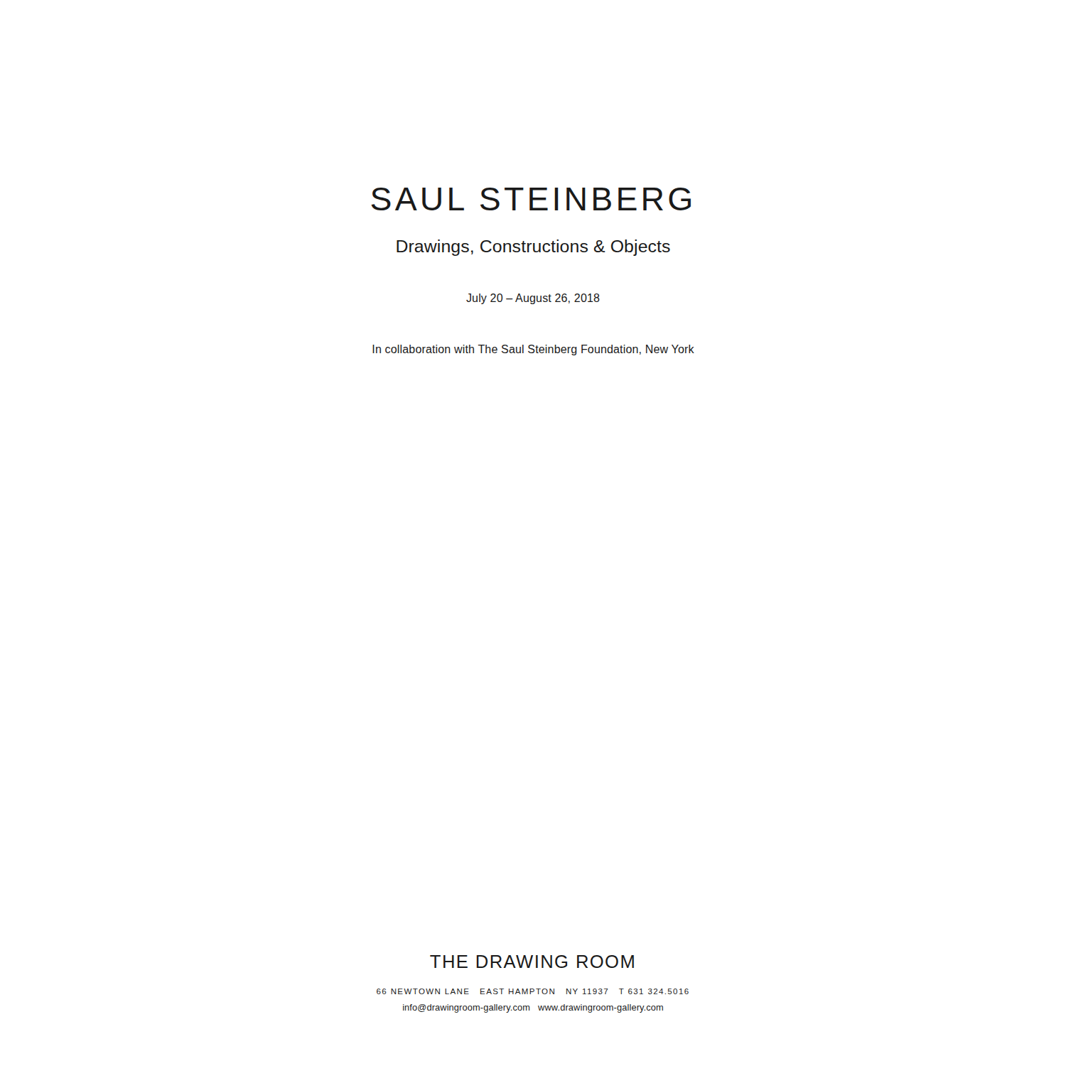SAUL STEINBERG
Drawings, Constructions & Objects
July 20 – August 26, 2018
In collaboration with The Saul Steinberg Foundation, New York
THE DRAWING ROOM
66 NEWTOWN LANE EAST HAMPTON NY 11937 T 631 324.5016
info@drawingroom-gallery.com www.drawingroom-gallery.com